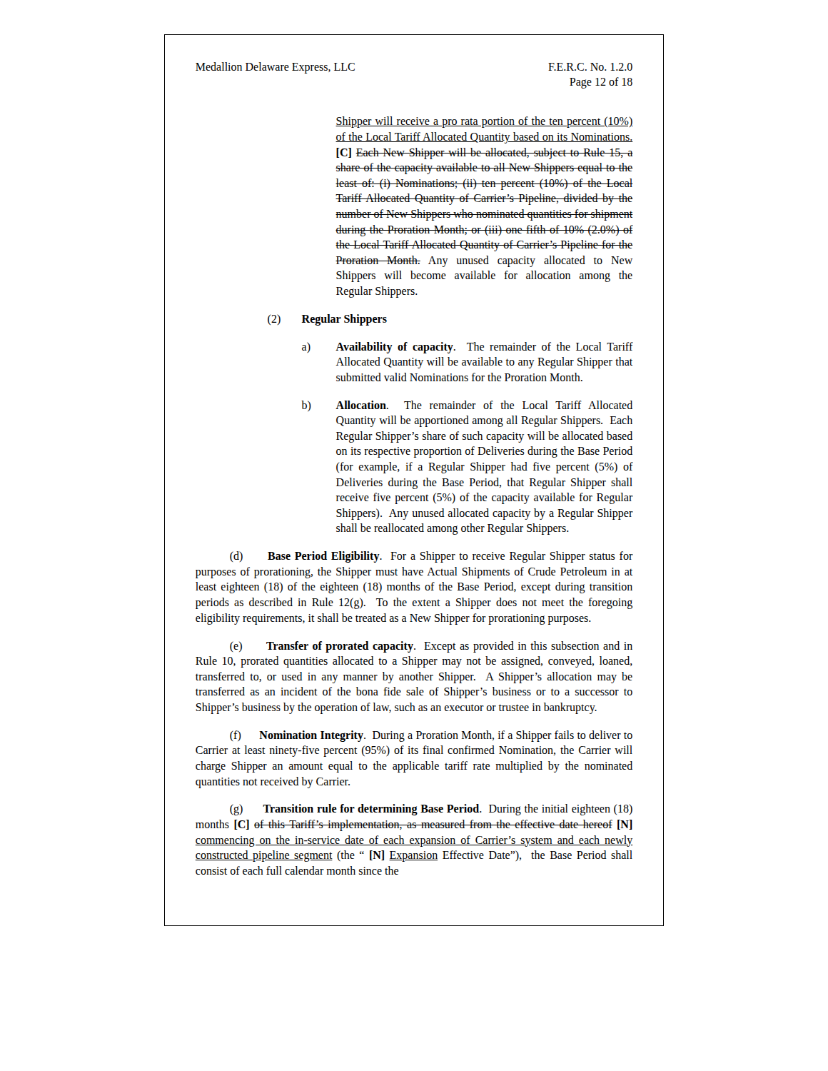Medallion Delaware Express, LLC
F.E.R.C. No. 1.2.0
Page 12 of 18
Shipper will receive a pro rata portion of the ten percent (10%) of the Local Tariff Allocated Quantity based on its Nominations. [C] Each New Shipper will be allocated, subject to Rule 15, a share of the capacity available to all New Shippers equal to the least of: (i) Nominations; (ii) ten percent (10%) of the Local Tariff Allocated Quantity of Carrier’s Pipeline, divided by the number of New Shippers who nominated quantities for shipment during the Proration Month; or (iii) one fifth of 10% (2.0%) of the Local Tariff Allocated Quantity of Carrier’s Pipeline for the Proration Month. Any unused capacity allocated to New Shippers will become available for allocation among the Regular Shippers.
(2)
Regular Shippers
a)
Availability of capacity. The remainder of the Local Tariff Allocated Quantity will be available to any Regular Shipper that submitted valid Nominations for the Proration Month.
b)
Allocation. The remainder of the Local Tariff Allocated Quantity will be apportioned among all Regular Shippers. Each Regular Shipper’s share of such capacity will be allocated based on its respective proportion of Deliveries during the Base Period (for example, if a Regular Shipper had five percent (5%) of Deliveries during the Base Period, that Regular Shipper shall receive five percent (5%) of the capacity available for Regular Shippers). Any unused allocated capacity by a Regular Shipper shall be reallocated among other Regular Shippers.
(d) Base Period Eligibility. For a Shipper to receive Regular Shipper status for purposes of prorationing, the Shipper must have Actual Shipments of Crude Petroleum in at least eighteen (18) of the eighteen (18) months of the Base Period, except during transition periods as described in Rule 12(g). To the extent a Shipper does not meet the foregoing eligibility requirements, it shall be treated as a New Shipper for prorationing purposes.
(e) Transfer of prorated capacity. Except as provided in this subsection and in Rule 10, prorated quantities allocated to a Shipper may not be assigned, conveyed, loaned, transferred to, or used in any manner by another Shipper. A Shipper’s allocation may be transferred as an incident of the bona fide sale of Shipper’s business or to a successor to Shipper’s business by the operation of law, such as an executor or trustee in bankruptcy.
(f) Nomination Integrity. During a Proration Month, if a Shipper fails to deliver to Carrier at least ninety-five percent (95%) of its final confirmed Nomination, the Carrier will charge Shipper an amount equal to the applicable tariff rate multiplied by the nominated quantities not received by Carrier.
(g) Transition rule for determining Base Period. During the initial eighteen (18) months [C] of this Tariff’s implementation, as measured from the effective date hereof [N] commencing on the in-service date of each expansion of Carrier’s system and each newly constructed pipeline segment (the “ [N] Expansion Effective Date”), the Base Period shall consist of each full calendar month since the